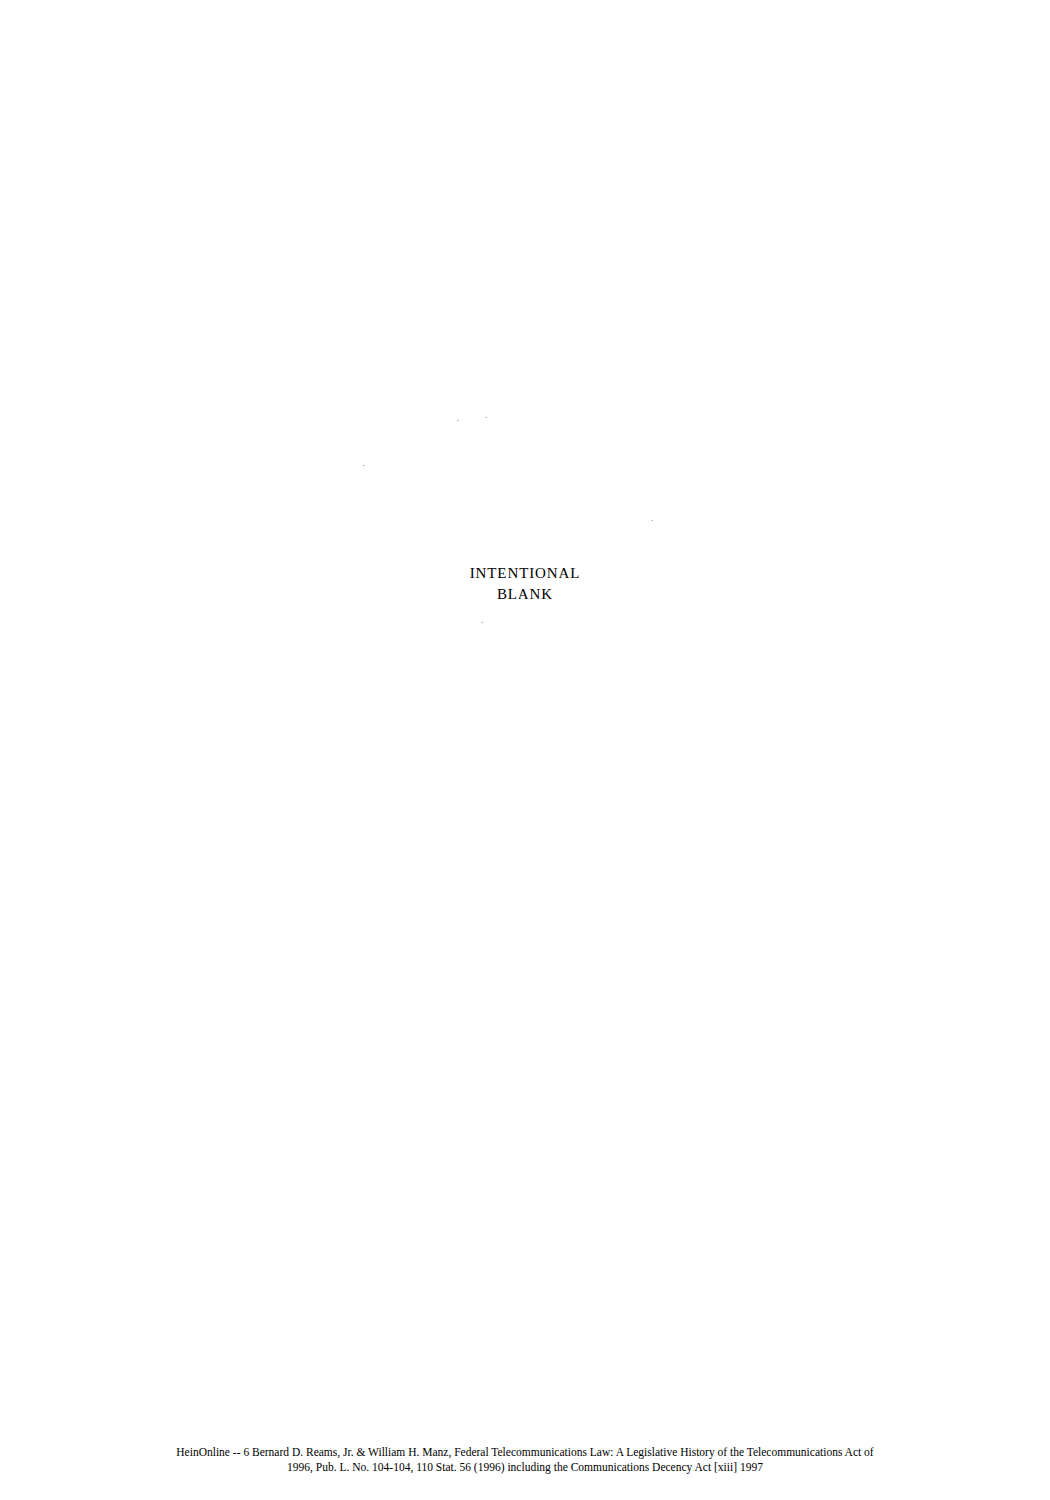. . . . .
INTENTIONAL BLANK
HeinOnline -- 6 Bernard D. Reams, Jr. & William H. Manz, Federal Telecommunications Law: A Legislative History of the Telecommunications Act of 1996, Pub. L. No. 104-104, 110 Stat. 56 (1996) including the Communications Decency Act [xiii] 1997